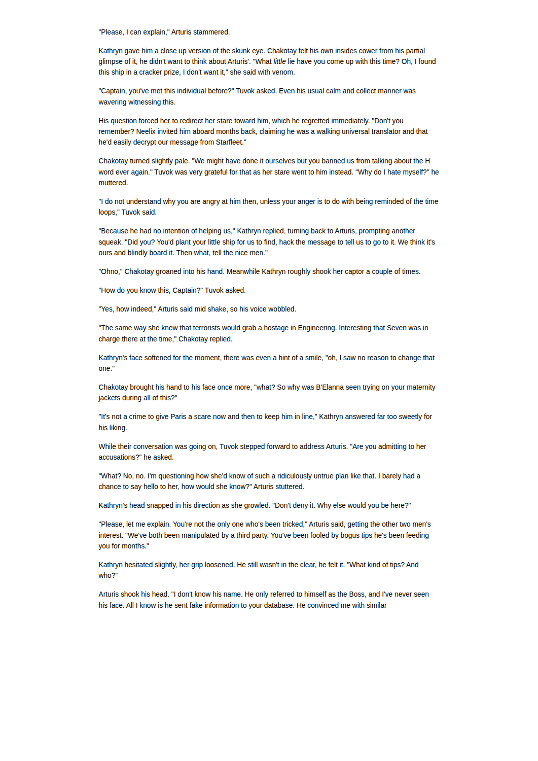"Please, I can explain," Arturis stammered.
Kathryn gave him a close up version of the skunk eye. Chakotay felt his own insides cower from his partial glimpse of it, he didn't want to think about Arturis'. "What little lie have you come up with this time? Oh, I found this ship in a cracker prize, I don't want it," she said with venom.
"Captain, you've met this individual before?" Tuvok asked. Even his usual calm and collect manner was wavering witnessing this.
His question forced her to redirect her stare toward him, which he regretted immediately. "Don't you remember? Neelix invited him aboard months back, claiming he was a walking universal translator and that he'd easily decrypt our message from Starfleet."
Chakotay turned slightly pale. "We might have done it ourselves but you banned us from talking about the H word ever again." Tuvok was very grateful for that as her stare went to him instead. "Why do I hate myself?" he muttered.
"I do not understand why you are angry at him then, unless your anger is to do with being reminded of the time loops," Tuvok said.
"Because he had no intention of helping us," Kathryn replied, turning back to Arturis, prompting another squeak. "Did you? You'd plant your little ship for us to find, hack the message to tell us to go to it. We think it's ours and blindly board it. Then what, tell the nice men."
"Ohno," Chakotay groaned into his hand. Meanwhile Kathryn roughly shook her captor a couple of times.
"How do you know this, Captain?" Tuvok asked.
"Yes, how indeed," Arturis said mid shake, so his voice wobbled.
"The same way she knew that terrorists would grab a hostage in Engineering. Interesting that Seven was in charge there at the time," Chakotay replied.
Kathryn's face softened for the moment, there was even a hint of a smile, "oh, I saw no reason to change that one."
Chakotay brought his hand to his face once more, "what? So why was B'Elanna seen trying on your maternity jackets during all of this?"
"It's not a crime to give Paris a scare now and then to keep him in line," Kathryn answered far too sweetly for his liking.
While their conversation was going on, Tuvok stepped forward to address Arturis. "Are you admitting to her accusations?" he asked.
"What? No, no. I'm questioning how she'd know of such a ridiculously untrue plan like that. I barely had a chance to say hello to her, how would she know?" Arturis stuttered.
Kathryn's head snapped in his direction as she growled. "Don't deny it. Why else would you be here?"
"Please, let me explain. You're not the only one who's been tricked," Arturis said, getting the other two men's interest. "We've both been manipulated by a third party. You've been fooled by bogus tips he's been feeding you for months."
Kathryn hesitated slightly, her grip loosened. He still wasn't in the clear, he felt it. "What kind of tips? And who?"
Arturis shook his head. "I don't know his name. He only referred to himself as the Boss, and I've never seen his face. All I know is he sent fake information to your database. He convinced me with similar